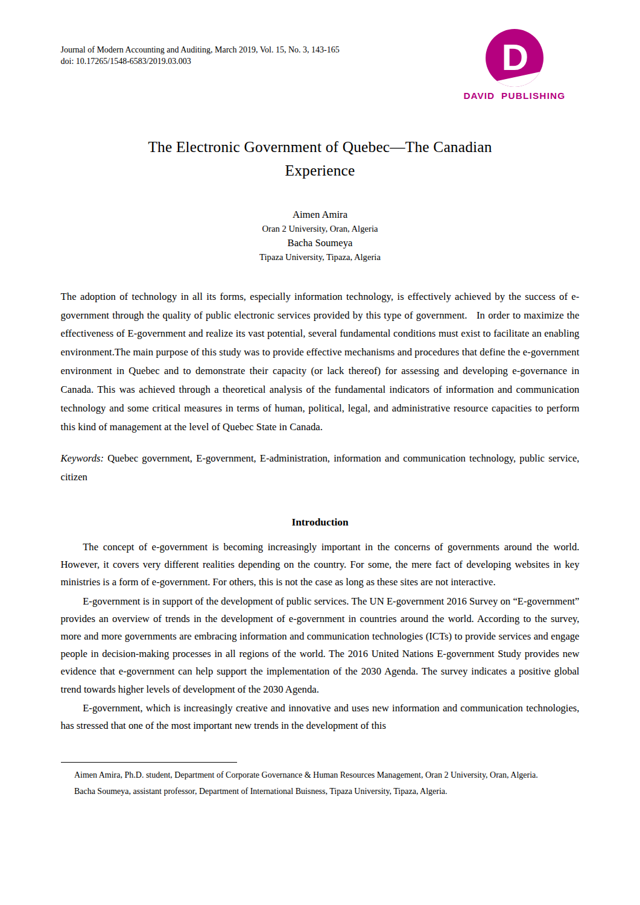Journal of Modern Accounting and Auditing, March 2019, Vol. 15, No. 3, 143-165
doi: 10.17265/1548-6583/2019.03.003
D
DAVID PUBLISHING
The Electronic Government of Quebec—The Canadian
Experience
Aimen Amira
Oran 2 University, Oran, Algeria
Bacha Soumeya
Tipaza University, Tipaza, Algeria
The adoption of technology in all its forms, especially information technology, is effectively achieved by the success of e-government through the quality of public electronic services provided by this type of government. In order to maximize the effectiveness of E-government and realize its vast potential, several fundamental conditions must exist to facilitate an enabling environment.The main purpose of this study was to provide effective mechanisms and procedures that define the e-government environment in Quebec and to demonstrate their capacity (or lack thereof) for assessing and developing e-governance in Canada. This was achieved through a theoretical analysis of the fundamental indicators of information and communication technology and some critical measures in terms of human, political, legal, and administrative resource capacities to perform this kind of management at the level of Quebec State in Canada.
Keywords: Quebec government, E-government, E-administration, information and communication technology, public service, citizen
Introduction
The concept of e-government is becoming increasingly important in the concerns of governments around the world. However, it covers very different realities depending on the country. For some, the mere fact of developing websites in key ministries is a form of e-government. For others, this is not the case as long as these sites are not interactive.
E-government is in support of the development of public services. The UN E-government 2016 Survey on “E-government” provides an overview of trends in the development of e-government in countries around the world. According to the survey, more and more governments are embracing information and communication technologies (ICTs) to provide services and engage people in decision-making processes in all regions of the world. The 2016 United Nations E-government Study provides new evidence that e-government can help support the implementation of the 2030 Agenda. The survey indicates a positive global trend towards higher levels of development of the 2030 Agenda.
E-government, which is increasingly creative and innovative and uses new information and communication technologies, has stressed that one of the most important new trends in the development of this
Aimen Amira, Ph.D. student, Department of Corporate Governance & Human Resources Management, Oran 2 University, Oran, Algeria.
Bacha Soumeya, assistant professor, Department of International Buisness, Tipaza University, Tipaza, Algeria.